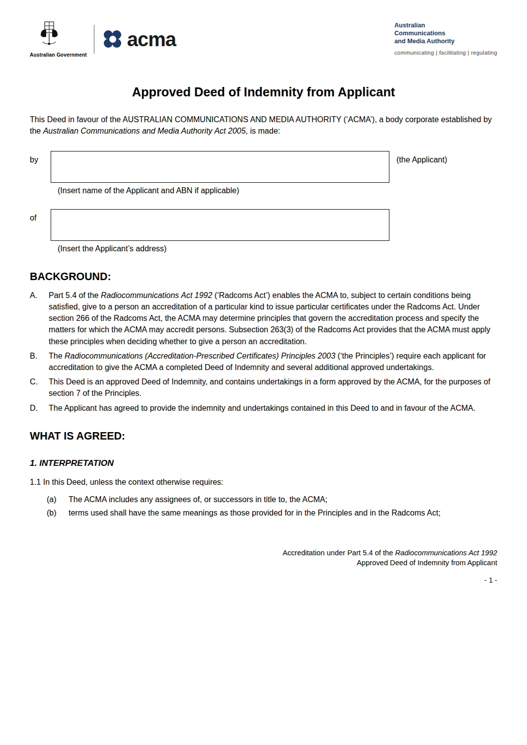Australian Government
acma
Australian
Communications
and Media Authority
communicating | facilitating | regulating
Approved Deed of Indemnity from Applicant
This Deed in favour of the AUSTRALIAN COMMUNICATIONS AND MEDIA AUTHORITY (‘ACMA’), a body corporate established by the Australian Communications and Media Authority Act 2005, is made:
by
(the Applicant)
(Insert name of the Applicant and ABN if applicable)
of
(Insert the Applicant’s address)
BACKGROUND:
A. Part 5.4 of the Radiocommunications Act 1992 (‘Radcoms Act’) enables the ACMA to, subject to certain conditions being satisfied, give to a person an accreditation of a particular kind to issue particular certificates under the Radcoms Act. Under section 266 of the Radcoms Act, the ACMA may determine principles that govern the accreditation process and specify the matters for which the ACMA may accredit persons. Subsection 263(3) of the Radcoms Act provides that the ACMA must apply these principles when deciding whether to give a person an accreditation.
B. The Radiocommunications (Accreditation-Prescribed Certificates) Principles 2003 (‘the Principles’) require each applicant for accreditation to give the ACMA a completed Deed of Indemnity and several additional approved undertakings.
C. This Deed is an approved Deed of Indemnity, and contains undertakings in a form approved by the ACMA, for the purposes of section 7 of the Principles.
D. The Applicant has agreed to provide the indemnity and undertakings contained in this Deed to and in favour of the ACMA.
WHAT IS AGREED:
1. INTERPRETATION
1.1 In this Deed, unless the context otherwise requires:
(a) The ACMA includes any assignees of, or successors in title to, the ACMA;
(b) terms used shall have the same meanings as those provided for in the Principles and in the Radcoms Act;
Accreditation under Part 5.4 of the Radiocommunications Act 1992
Approved Deed of Indemnity from Applicant
- 1 -